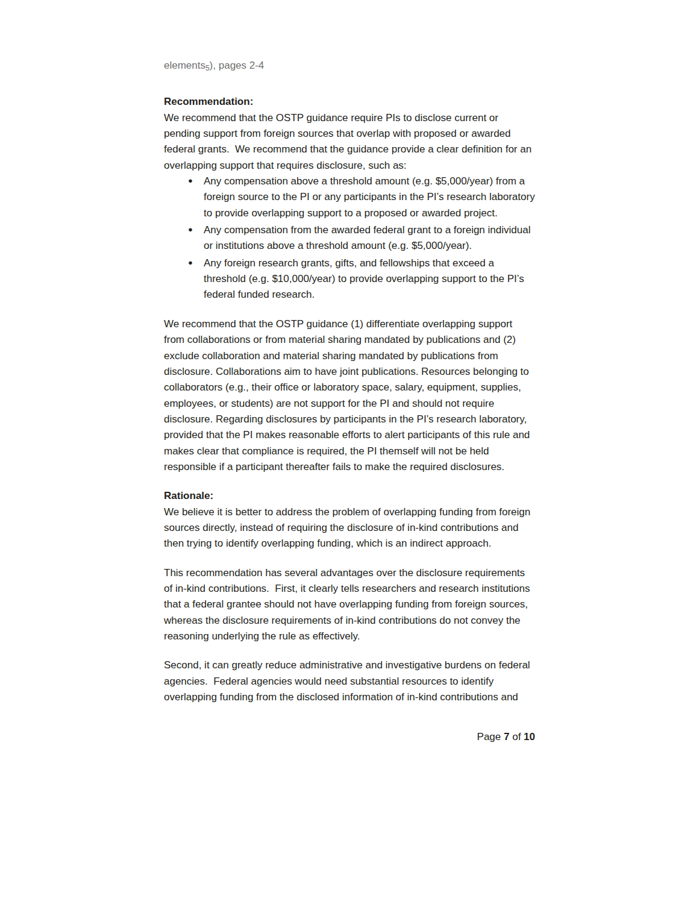elements5), pages 2-4
Recommendation:
We recommend that the OSTP guidance require PIs to disclose current or pending support from foreign sources that overlap with proposed or awarded federal grants. We recommend that the guidance provide a clear definition for an overlapping support that requires disclosure, such as:
Any compensation above a threshold amount (e.g. $5,000/year) from a foreign source to the PI or any participants in the PI’s research laboratory to provide overlapping support to a proposed or awarded project.
Any compensation from the awarded federal grant to a foreign individual or institutions above a threshold amount (e.g. $5,000/year).
Any foreign research grants, gifts, and fellowships that exceed a threshold (e.g. $10,000/year) to provide overlapping support to the PI’s federal funded research.
We recommend that the OSTP guidance (1) differentiate overlapping support from collaborations or from material sharing mandated by publications and (2) exclude collaboration and material sharing mandated by publications from disclosure. Collaborations aim to have joint publications. Resources belonging to collaborators (e.g., their office or laboratory space, salary, equipment, supplies, employees, or students) are not support for the PI and should not require disclosure. Regarding disclosures by participants in the PI’s research laboratory, provided that the PI makes reasonable efforts to alert participants of this rule and makes clear that compliance is required, the PI themself will not be held responsible if a participant thereafter fails to make the required disclosures.
Rationale:
We believe it is better to address the problem of overlapping funding from foreign sources directly, instead of requiring the disclosure of in-kind contributions and then trying to identify overlapping funding, which is an indirect approach.
This recommendation has several advantages over the disclosure requirements of in-kind contributions. First, it clearly tells researchers and research institutions that a federal grantee should not have overlapping funding from foreign sources, whereas the disclosure requirements of in-kind contributions do not convey the reasoning underlying the rule as effectively.
Second, it can greatly reduce administrative and investigative burdens on federal agencies. Federal agencies would need substantial resources to identify overlapping funding from the disclosed information of in-kind contributions and
Page 7 of 10